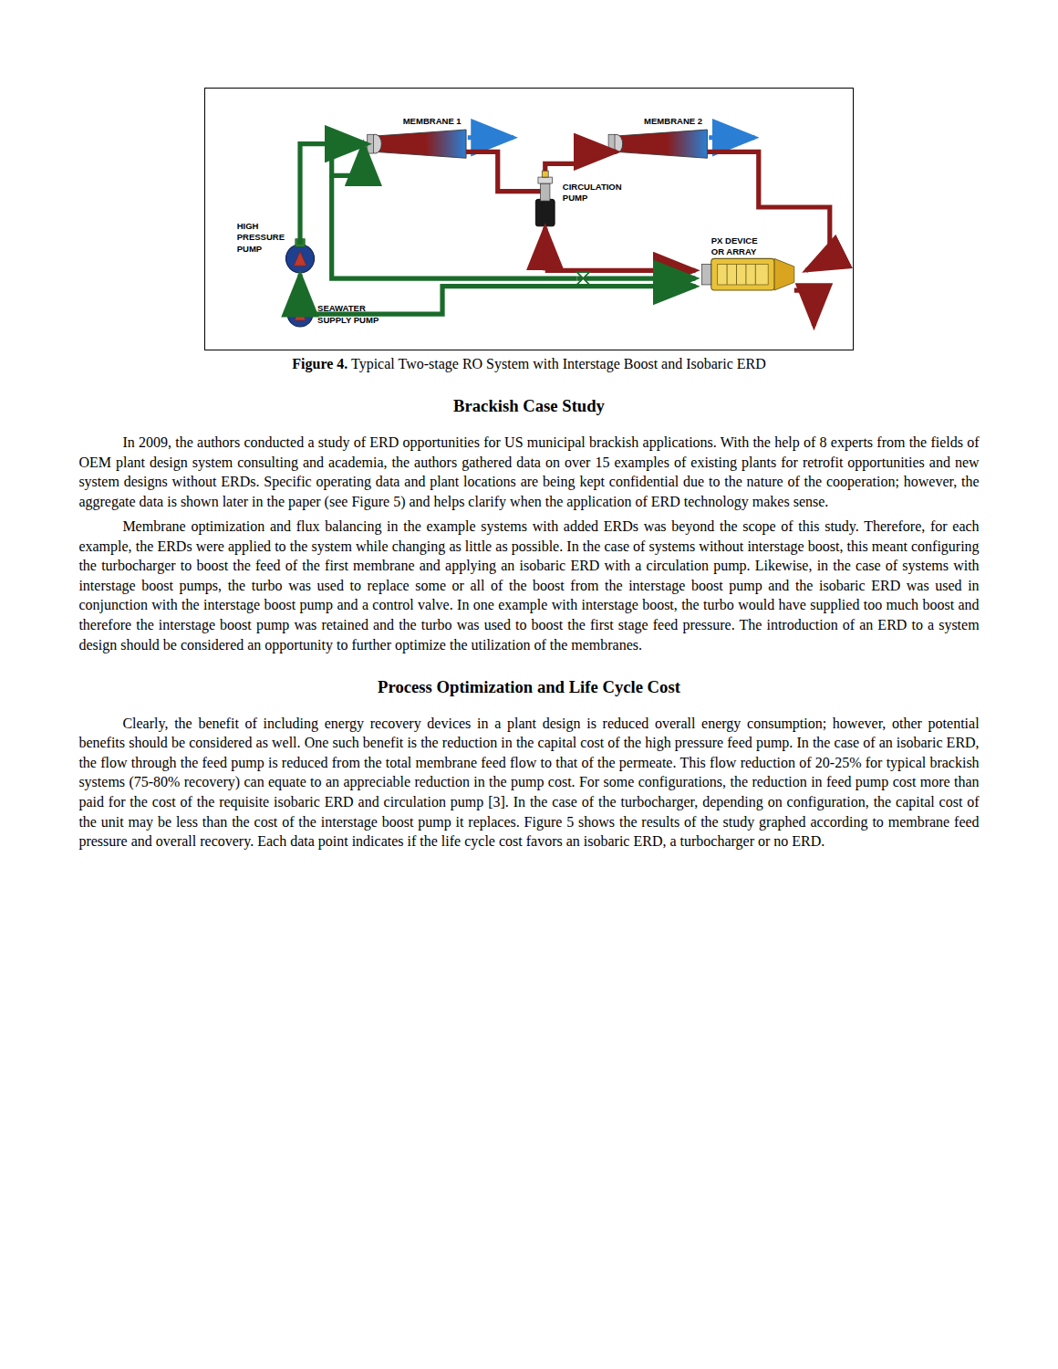MEMBRANE 1 MEMBRANE 2 CIRCULATION PUMP PX DEVICE OR ARRAY HIGH PRESSURE PUMP SEAWATER SUPPLY PUMP
Figure 4. Typical Two-stage RO System with Interstage Boost and Isobaric ERD
Brackish Case Study
In 2009, the authors conducted a study of ERD opportunities for US municipal brackish applications. With the help of 8 experts from the fields of OEM plant design system consulting and academia, the authors gathered data on over 15 examples of existing plants for retrofit opportunities and new system designs without ERDs. Specific operating data and plant locations are being kept confidential due to the nature of the cooperation; however, the aggregate data is shown later in the paper (see Figure 5) and helps clarify when the application of ERD technology makes sense.
Membrane optimization and flux balancing in the example systems with added ERDs was beyond the scope of this study. Therefore, for each example, the ERDs were applied to the system while changing as little as possible. In the case of systems without interstage boost, this meant configuring the turbocharger to boost the feed of the first membrane and applying an isobaric ERD with a circulation pump. Likewise, in the case of systems with interstage boost pumps, the turbo was used to replace some or all of the boost from the interstage boost pump and the isobaric ERD was used in conjunction with the interstage boost pump and a control valve. In one example with interstage boost, the turbo would have supplied too much boost and therefore the interstage boost pump was retained and the turbo was used to boost the first stage feed pressure. The introduction of an ERD to a system design should be considered an opportunity to further optimize the utilization of the membranes.
Process Optimization and Life Cycle Cost
Clearly, the benefit of including energy recovery devices in a plant design is reduced overall energy consumption; however, other potential benefits should be considered as well. One such benefit is the reduction in the capital cost of the high pressure feed pump. In the case of an isobaric ERD, the flow through the feed pump is reduced from the total membrane feed flow to that of the permeate. This flow reduction of 20-25% for typical brackish systems (75-80% recovery) can equate to an appreciable reduction in the pump cost. For some configurations, the reduction in feed pump cost more than paid for the cost of the requisite isobaric ERD and circulation pump [3]. In the case of the turbocharger, depending on configuration, the capital cost of the unit may be less than the cost of the interstage boost pump it replaces. Figure 5 shows the results of the study graphed according to membrane feed pressure and overall recovery. Each data point indicates if the life cycle cost favors an isobaric ERD, a turbocharger or no ERD.